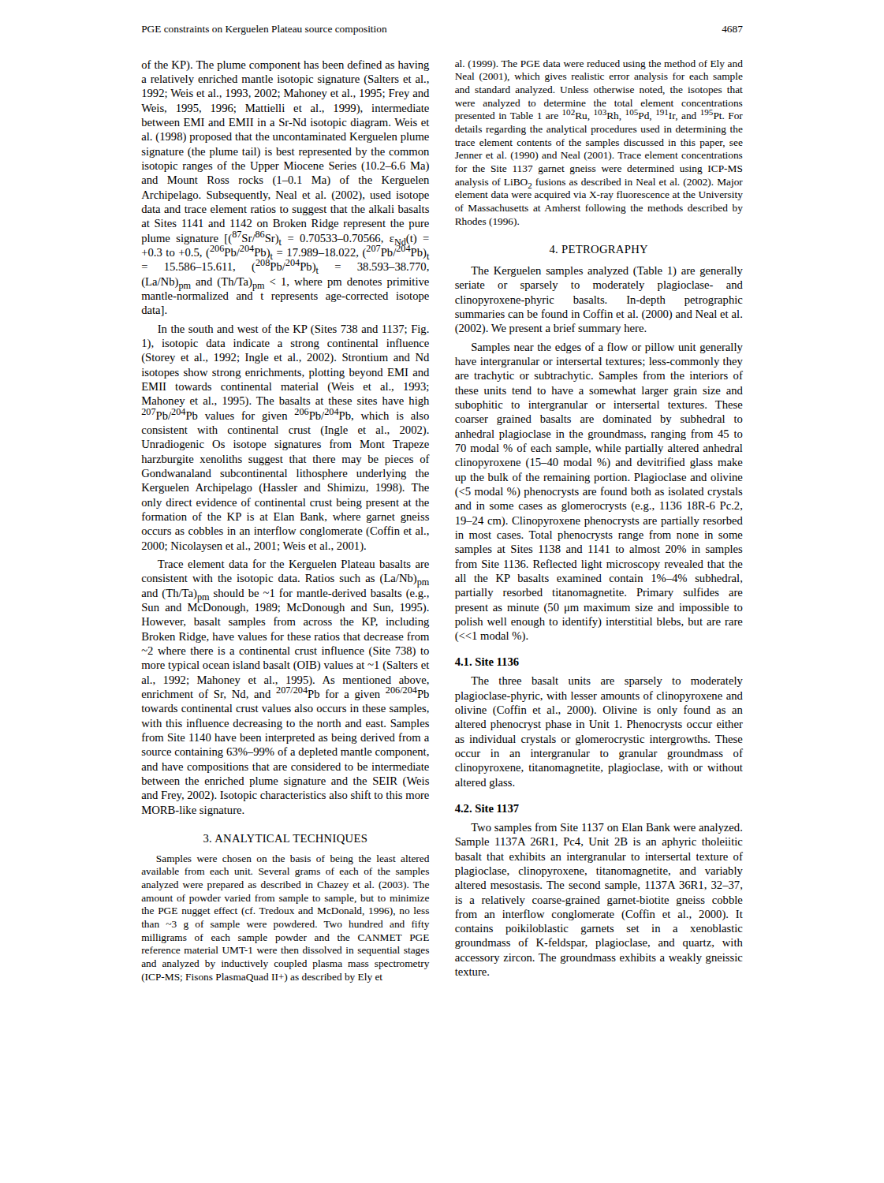PGE constraints on Kerguelen Plateau source composition 4687
of the KP). The plume component has been defined as having a relatively enriched mantle isotopic signature (Salters et al., 1992; Weis et al., 1993, 2002; Mahoney et al., 1995; Frey and Weis, 1995, 1996; Mattielli et al., 1999), intermediate between EMI and EMII in a Sr-Nd isotopic diagram. Weis et al. (1998) proposed that the uncontaminated Kerguelen plume signature (the plume tail) is best represented by the common isotopic ranges of the Upper Miocene Series (10.2–6.6 Ma) and Mount Ross rocks (1–0.1 Ma) of the Kerguelen Archipelago. Subsequently, Neal et al. (2002), used isotope data and trace element ratios to suggest that the alkali basalts at Sites 1141 and 1142 on Broken Ridge represent the pure plume signature [(87Sr/86Sr)t = 0.70533–0.70566, εNd(t) = +0.3 to +0.5, (206Pb/204Pb)t = 17.989–18.022, (207Pb/204Pb)t = 15.586–15.611, (208Pb/204Pb)t = 38.593–38.770, (La/Nb)pm and (Th/Ta)pm < 1, where pm denotes primitive mantle-normalized and t represents age-corrected isotope data].
In the south and west of the KP (Sites 738 and 1137; Fig. 1), isotopic data indicate a strong continental influence (Storey et al., 1992; Ingle et al., 2002). Strontium and Nd isotopes show strong enrichments, plotting beyond EMI and EMII towards continental material (Weis et al., 1993; Mahoney et al., 1995). The basalts at these sites have high 207Pb/204Pb values for given 206Pb/204Pb, which is also consistent with continental crust (Ingle et al., 2002). Unradiogenic Os isotope signatures from Mont Trapeze harzburgite xenoliths suggest that there may be pieces of Gondwanaland subcontinental lithosphere underlying the Kerguelen Archipelago (Hassler and Shimizu, 1998). The only direct evidence of continental crust being present at the formation of the KP is at Elan Bank, where garnet gneiss occurs as cobbles in an interflow conglomerate (Coffin et al., 2000; Nicolaysen et al., 2001; Weis et al., 2001).
Trace element data for the Kerguelen Plateau basalts are consistent with the isotopic data. Ratios such as (La/Nb)pm and (Th/Ta)pm should be ~1 for mantle-derived basalts (e.g., Sun and McDonough, 1989; McDonough and Sun, 1995). However, basalt samples from across the KP, including Broken Ridge, have values for these ratios that decrease from ~2 where there is a continental crust influence (Site 738) to more typical ocean island basalt (OIB) values at ~1 (Salters et al., 1992; Mahoney et al., 1995). As mentioned above, enrichment of Sr, Nd, and 207/204Pb for a given 206/204Pb towards continental crust values also occurs in these samples, with this influence decreasing to the north and east. Samples from Site 1140 have been interpreted as being derived from a source containing 63%–99% of a depleted mantle component, and have compositions that are considered to be intermediate between the enriched plume signature and the SEIR (Weis and Frey, 2002). Isotopic characteristics also shift to this more MORB-like signature.
3. Analytical Techniques
Samples were chosen on the basis of being the least altered available from each unit. Several grams of each of the samples analyzed were prepared as described in Chazey et al. (2003). The amount of powder varied from sample to sample, but to minimize the PGE nugget effect (cf. Tredoux and McDonald, 1996), no less than ~3 g of sample were powdered. Two hundred and fifty milligrams of each sample powder and the CANMET PGE reference material UMT-1 were then dissolved in sequential stages and analyzed by inductively coupled plasma mass spectrometry (ICP-MS; Fisons PlasmaQuad II+) as described by Ely et
al. (1999). The PGE data were reduced using the method of Ely and Neal (2001), which gives realistic error analysis for each sample and standard analyzed. Unless otherwise noted, the isotopes that were analyzed to determine the total element concentrations presented in Table 1 are 102Ru, 103Rh, 105Pd, 191Ir, and 195Pt. For details regarding the analytical procedures used in determining the trace element contents of the samples discussed in this paper, see Jenner et al. (1990) and Neal (2001). Trace element concentrations for the Site 1137 garnet gneiss were determined using ICP-MS analysis of LiBO2 fusions as described in Neal et al. (2002). Major element data were acquired via X-ray fluorescence at the University of Massachusetts at Amherst following the methods described by Rhodes (1996).
4. Petrography
The Kerguelen samples analyzed (Table 1) are generally seriate or sparsely to moderately plagioclase- and clinopyroxene-phyric basalts. In-depth petrographic summaries can be found in Coffin et al. (2000) and Neal et al. (2002). We present a brief summary here.
Samples near the edges of a flow or pillow unit generally have intergranular or intersertal textures; less-commonly they are trachytic or subtrachytic. Samples from the interiors of these units tend to have a somewhat larger grain size and subophitic to intergranular or intersertal textures. These coarser grained basalts are dominated by subhedral to anhedral plagioclase in the groundmass, ranging from 45 to 70 modal % of each sample, while partially altered anhedral clinopyroxene (15–40 modal %) and devitrified glass make up the bulk of the remaining portion. Plagioclase and olivine (<5 modal %) phenocrysts are found both as isolated crystals and in some cases as glomerocrysts (e.g., 1136 18R-6 Pc.2, 19–24 cm). Clinopyroxene phenocrysts are partially resorbed in most cases. Total phenocrysts range from none in some samples at Sites 1138 and 1141 to almost 20% in samples from Site 1136. Reflected light microscopy revealed that the all the KP basalts examined contain 1%–4% subhedral, partially resorbed titanomagnetite. Primary sulfides are present as minute (50 μm maximum size and impossible to polish well enough to identify) interstitial blebs, but are rare (<<1 modal %).
4.1. Site 1136
The three basalt units are sparsely to moderately plagioclase-phyric, with lesser amounts of clinopyroxene and olivine (Coffin et al., 2000). Olivine is only found as an altered phenocryst phase in Unit 1. Phenocrysts occur either as individual crystals or glomerocrystic intergrowths. These occur in an intergranular to granular groundmass of clinopyroxene, titanomagnetite, plagioclase, with or without altered glass.
4.2. Site 1137
Two samples from Site 1137 on Elan Bank were analyzed. Sample 1137A 26R1, Pc4, Unit 2B is an aphyric tholeiitic basalt that exhibits an intergranular to intersertal texture of plagioclase, clinopyroxene, titanomagnetite, and variably altered mesostasis. The second sample, 1137A 36R1, 32–37, is a relatively coarse-grained garnet-biotite gneiss cobble from an interflow conglomerate (Coffin et al., 2000). It contains poikiloblastic garnets set in a xenoblastic groundmass of K-feldspar, plagioclase, and quartz, with accessory zircon. The groundmass exhibits a weakly gneissic texture.